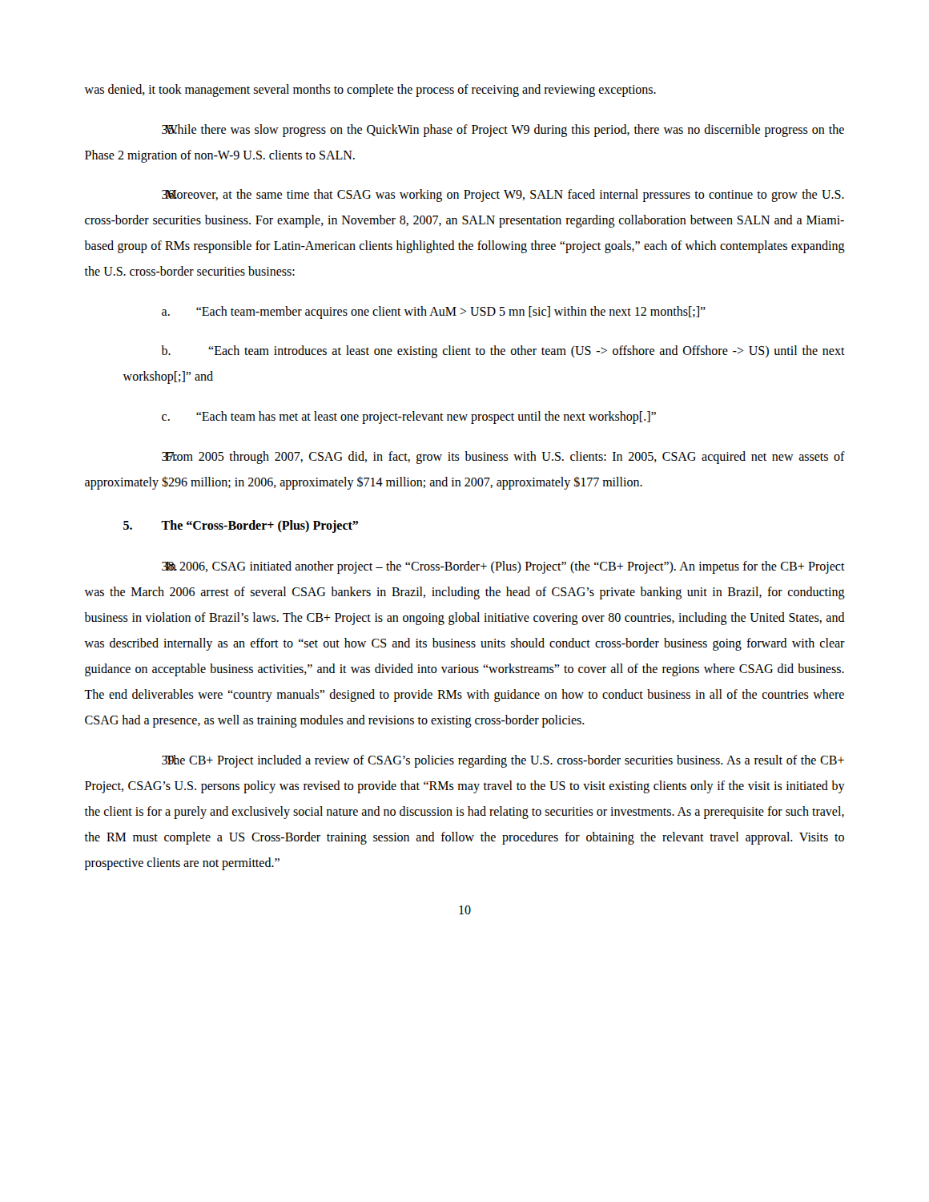was denied, it took management several months to complete the process of receiving and reviewing exceptions.
35. While there was slow progress on the QuickWin phase of Project W9 during this period, there was no discernible progress on the Phase 2 migration of non-W-9 U.S. clients to SALN.
36. Moreover, at the same time that CSAG was working on Project W9, SALN faced internal pressures to continue to grow the U.S. cross-border securities business. For example, in November 8, 2007, an SALN presentation regarding collaboration between SALN and a Miami-based group of RMs responsible for Latin-American clients highlighted the following three “project goals,” each of which contemplates expanding the U.S. cross-border securities business:
a. “Each team-member acquires one client with AuM > USD 5 mn [sic] within the next 12 months[;]”
b. “Each team introduces at least one existing client to the other team (US -> offshore and Offshore -> US) until the next workshop[;]” and
c. “Each team has met at least one project-relevant new prospect until the next workshop[.]”
37. From 2005 through 2007, CSAG did, in fact, grow its business with U.S. clients: In 2005, CSAG acquired net new assets of approximately $296 million; in 2006, approximately $714 million; and in 2007, approximately $177 million.
5. The “Cross-Border+ (Plus) Project”
38. In 2006, CSAG initiated another project – the “Cross-Border+ (Plus) Project” (the “CB+ Project”). An impetus for the CB+ Project was the March 2006 arrest of several CSAG bankers in Brazil, including the head of CSAG’s private banking unit in Brazil, for conducting business in violation of Brazil’s laws. The CB+ Project is an ongoing global initiative covering over 80 countries, including the United States, and was described internally as an effort to “set out how CS and its business units should conduct cross-border business going forward with clear guidance on acceptable business activities,” and it was divided into various “workstreams” to cover all of the regions where CSAG did business. The end deliverables were “country manuals” designed to provide RMs with guidance on how to conduct business in all of the countries where CSAG had a presence, as well as training modules and revisions to existing cross-border policies.
39. The CB+ Project included a review of CSAG’s policies regarding the U.S. cross-border securities business. As a result of the CB+ Project, CSAG’s U.S. persons policy was revised to provide that “RMs may travel to the US to visit existing clients only if the visit is initiated by the client is for a purely and exclusively social nature and no discussion is had relating to securities or investments. As a prerequisite for such travel, the RM must complete a US Cross-Border training session and follow the procedures for obtaining the relevant travel approval. Visits to prospective clients are not permitted.”
10